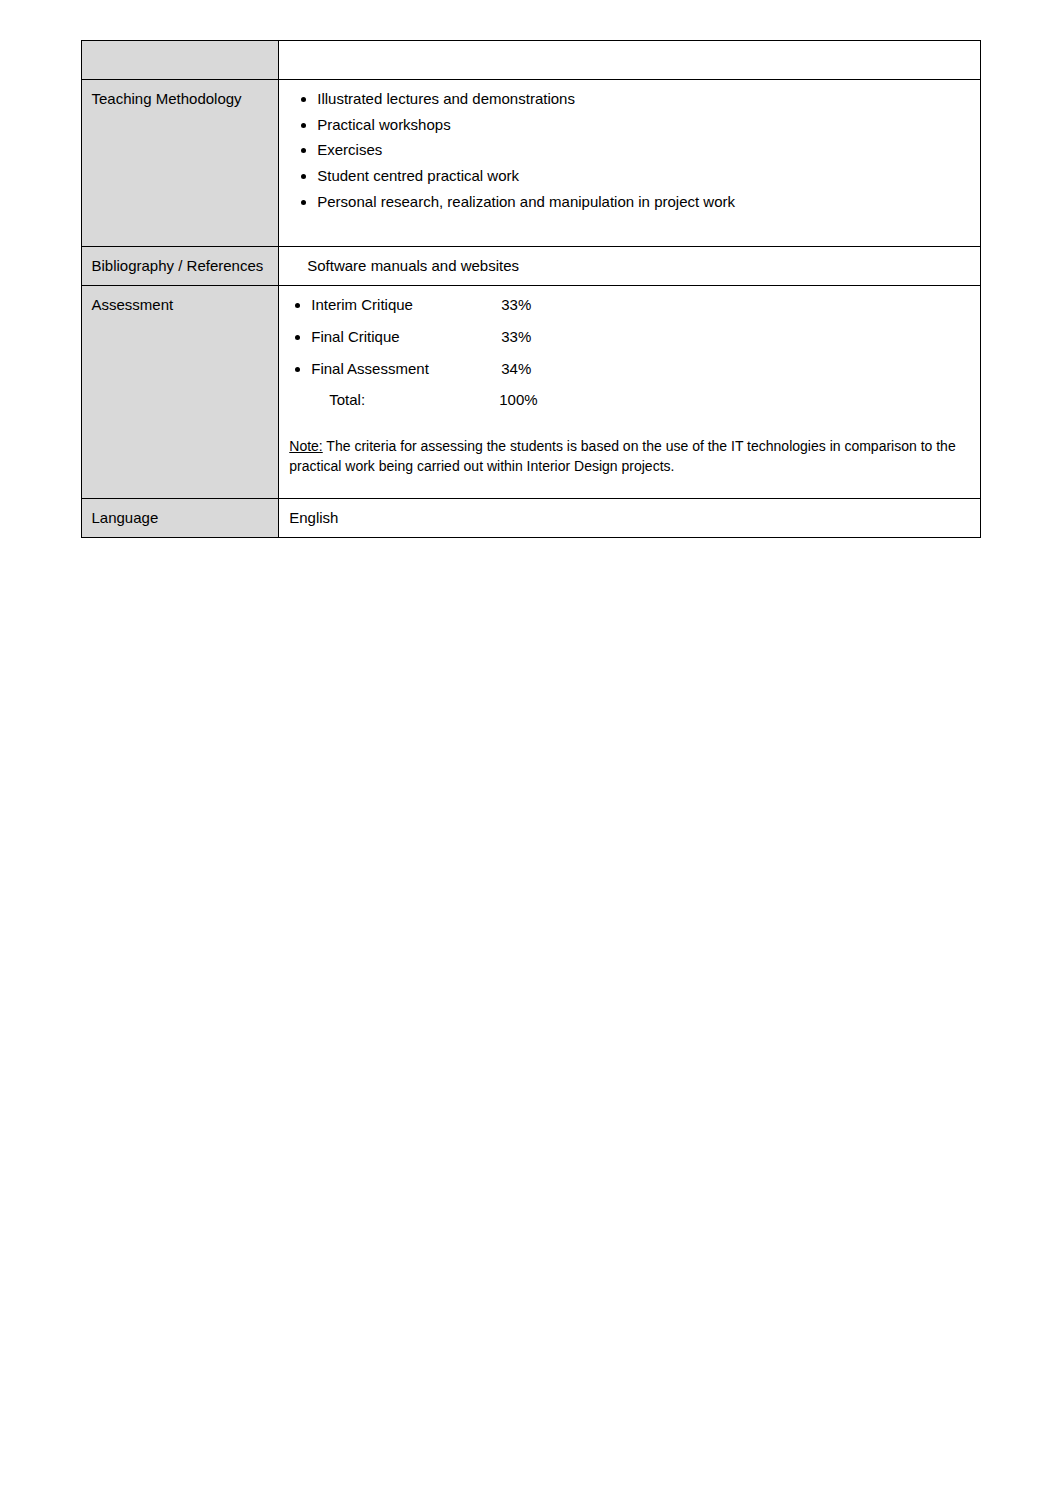| Teaching Methodology | Illustrated lectures and demonstrations Practical workshops Exercises Student centred practical work Personal research, realization and manipulation in project work |
| Bibliography / References | Software manuals and websites |
| Assessment | Interim Critique 33% Final Critique 33% Final Assessment 34% Total: 100% Note: The criteria for assessing the students is based on the use of the IT technologies in comparison to the practical work being carried out within Interior Design projects. |
| Language | English |